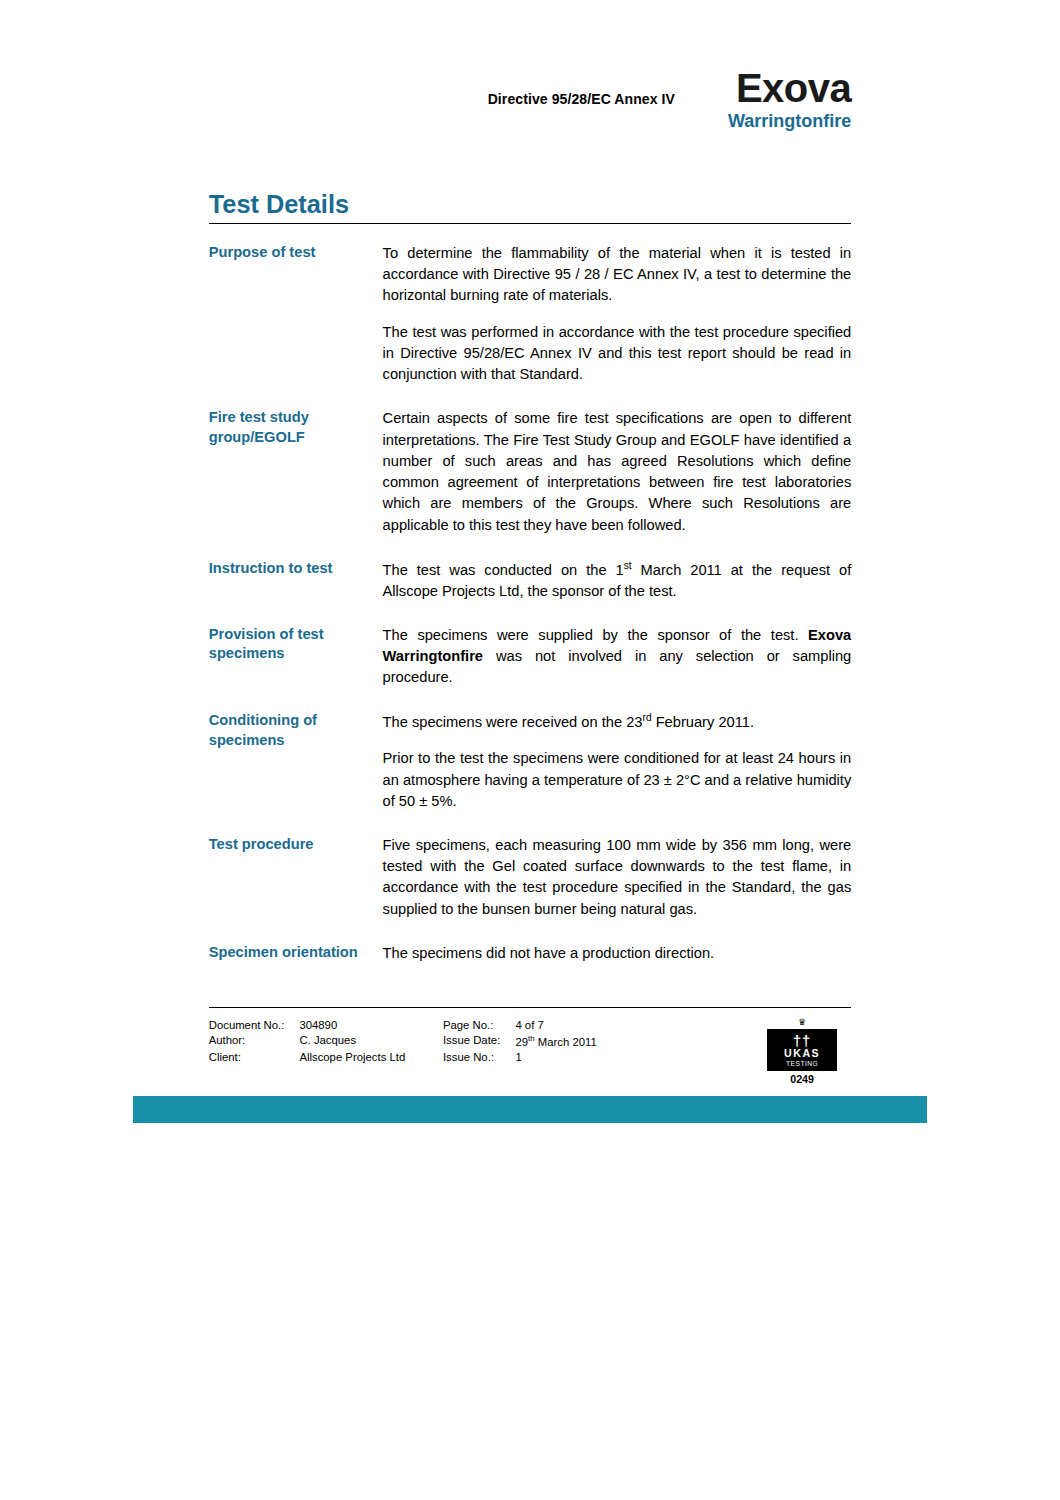Directive 95/28/EC Annex IV
Exova
Warringtonfire
Test Details
Purpose of test
To determine the flammability of the material when it is tested in accordance with Directive 95 / 28 / EC Annex IV, a test to determine the horizontal burning rate of materials.
The test was performed in accordance with the test procedure specified in Directive 95/28/EC Annex IV and this test report should be read in conjunction with that Standard.
Fire test study group/EGOLF
Certain aspects of some fire test specifications are open to different interpretations. The Fire Test Study Group and EGOLF have identified a number of such areas and has agreed Resolutions which define common agreement of interpretations between fire test laboratories which are members of the Groups. Where such Resolutions are applicable to this test they have been followed.
Instruction to test
The test was conducted on the 1st March 2011 at the request of Allscope Projects Ltd, the sponsor of the test.
Provision of test specimens
The specimens were supplied by the sponsor of the test. Exova Warringtonfire was not involved in any selection or sampling procedure.
Conditioning of specimens
The specimens were received on the 23rd February 2011.
Prior to the test the specimens were conditioned for at least 24 hours in an atmosphere having a temperature of 23 ± 2°C and a relative humidity of 50 ± 5%.
Test procedure
Five specimens, each measuring 100 mm wide by 356 mm long, were tested with the Gel coated surface downwards to the test flame, in accordance with the test procedure specified in the Standard, the gas supplied to the bunsen burner being natural gas.
Specimen orientation
The specimens did not have a production direction.
| Document No.: | 304890 | Page No.: | 4 of 7 |
| Author: | C. Jacques | Issue Date: | 29 th March 2011 |
| Client: | Allscope Projects Ltd | Issue No.: | 1 |
♛
††
UKAS
TESTING
0249